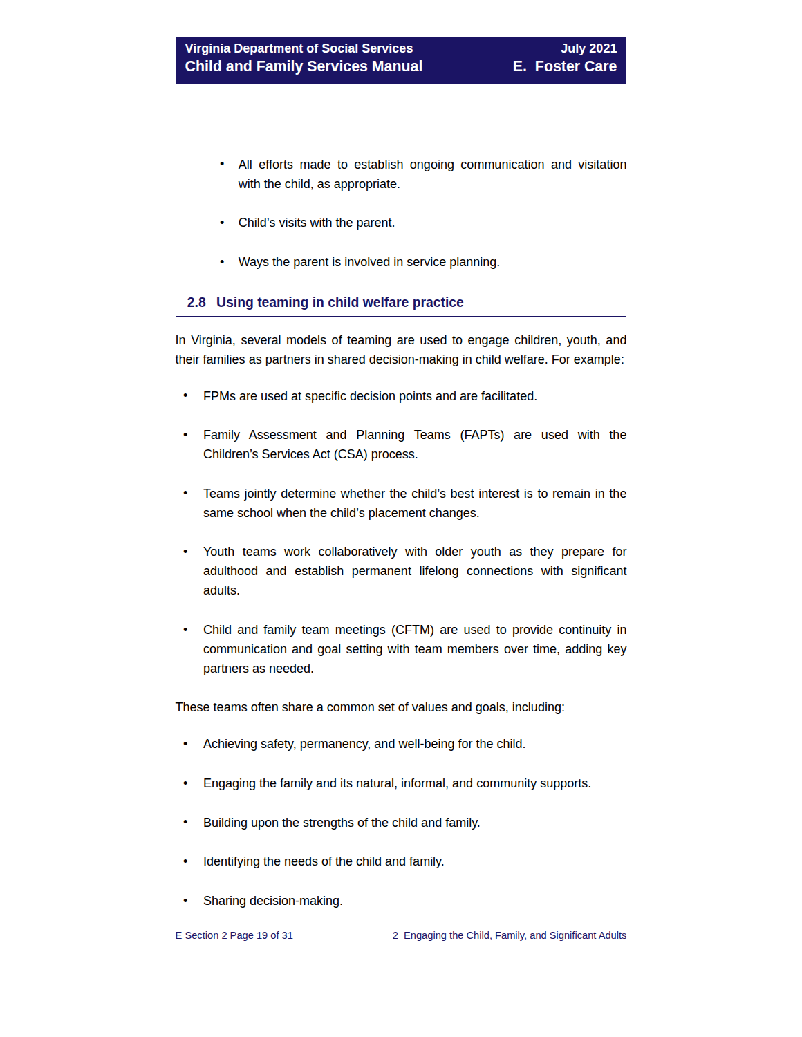Virginia Department of Social Services
Child and Family Services Manual
July 2021
E. Foster Care
All efforts made to establish ongoing communication and visitation with the child, as appropriate.
Child’s visits with the parent.
Ways the parent is involved in service planning.
2.8 Using teaming in child welfare practice
In Virginia, several models of teaming are used to engage children, youth, and their families as partners in shared decision-making in child welfare. For example:
FPMs are used at specific decision points and are facilitated.
Family Assessment and Planning Teams (FAPTs) are used with the Children’s Services Act (CSA) process.
Teams jointly determine whether the child’s best interest is to remain in the same school when the child’s placement changes.
Youth teams work collaboratively with older youth as they prepare for adulthood and establish permanent lifelong connections with significant adults.
Child and family team meetings (CFTM) are used to provide continuity in communication and goal setting with team members over time, adding key partners as needed.
These teams often share a common set of values and goals, including:
Achieving safety, permanency, and well-being for the child.
Engaging the family and its natural, informal, and community supports.
Building upon the strengths of the child and family.
Identifying the needs of the child and family.
Sharing decision-making.
E Section 2 Page 19 of 31
2 Engaging the Child, Family, and Significant Adults